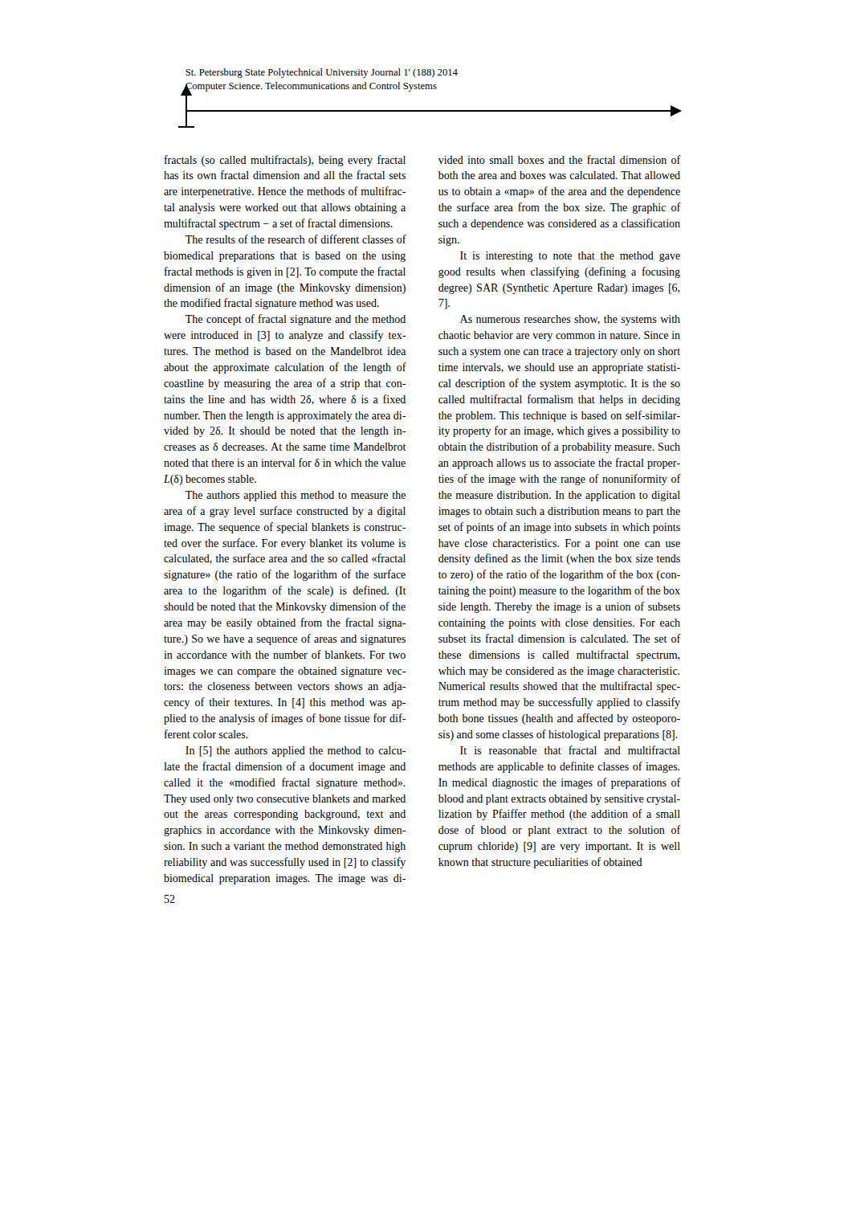St. Petersburg State Polytechnical University Journal 1' (188) 2014 Computer Science. Telecommunications and Control Systems
fractals (so called multifractals), being every fractal has its own fractal dimension and all the fractal sets are interpenetrative. Hence the methods of multifractal analysis were worked out that allows obtaining a multifractal spectrum − a set of fractal dimensions.
The results of the research of different classes of biomedical preparations that is based on the using fractal methods is given in [2]. To compute the fractal dimension of an image (the Minkovsky dimension) the modified fractal signature method was used.
The concept of fractal signature and the method were introduced in [3] to analyze and classify textures. The method is based on the Mandelbrot idea about the approximate calculation of the length of coastline by measuring the area of a strip that contains the line and has width 2δ, where δ is a fixed number. Then the length is approximately the area divided by 2δ. It should be noted that the length increases as δ decreases. At the same time Mandelbrot noted that there is an interval for δ in which the value L(δ) becomes stable.
The authors applied this method to measure the area of a gray level surface constructed by a digital image. The sequence of special blankets is constructed over the surface. For every blanket its volume is calculated, the surface area and the so called «fractal signature» (the ratio of the logarithm of the surface area to the logarithm of the scale) is defined. (It should be noted that the Minkovsky dimension of the area may be easily obtained from the fractal signature.) So we have a sequence of areas and signatures in accordance with the number of blankets. For two images we can compare the obtained signature vectors: the closeness between vectors shows an adjacency of their textures. In [4] this method was applied to the analysis of images of bone tissue for different color scales.
In [5] the authors applied the method to calculate the fractal dimension of a document image and called it the «modified fractal signature method». They used only two consecutive blankets and marked out the areas corresponding background, text and graphics in accordance with the Minkovsky dimension. In such a variant the method demonstrated high reliability and was successfully used in [2] to classify biomedical preparation images. The image was divided into small boxes and the fractal dimension of both the area and boxes was calculated. That allowed us to obtain a «map» of the area and the dependence the surface area from the box size. The graphic of such a dependence was considered as a classification sign.
It is interesting to note that the method gave good results when classifying (defining a focusing degree) SAR (Synthetic Aperture Radar) images [6, 7].
As numerous researches show, the systems with chaotic behavior are very common in nature. Since in such a system one can trace a trajectory only on short time intervals, we should use an appropriate statistical description of the system asymptotic. It is the so called multifractal formalism that helps in deciding the problem. This technique is based on self-similarity property for an image, which gives a possibility to obtain the distribution of a probability measure. Such an approach allows us to associate the fractal properties of the image with the range of nonuniformity of the measure distribution. In the application to digital images to obtain such a distribution means to part the set of points of an image into subsets in which points have close characteristics. For a point one can use density defined as the limit (when the box size tends to zero) of the ratio of the logarithm of the box (containing the point) measure to the logarithm of the box side length. Thereby the image is a union of subsets containing the points with close densities. For each subset its fractal dimension is calculated. The set of these dimensions is called multifractal spectrum, which may be considered as the image characteristic. Numerical results showed that the multifractal spectrum method may be successfully applied to classify both bone tissues (health and affected by osteoporosis) and some classes of histological preparations [8].
It is reasonable that fractal and multifractal methods are applicable to definite classes of images. In medical diagnostic the images of preparations of blood and plant extracts obtained by sensitive crystallization by Pfaiffer method (the addition of a small dose of blood or plant extract to the solution of cuprum chloride) [9] are very important. It is well known that structure peculiarities of obtained
52